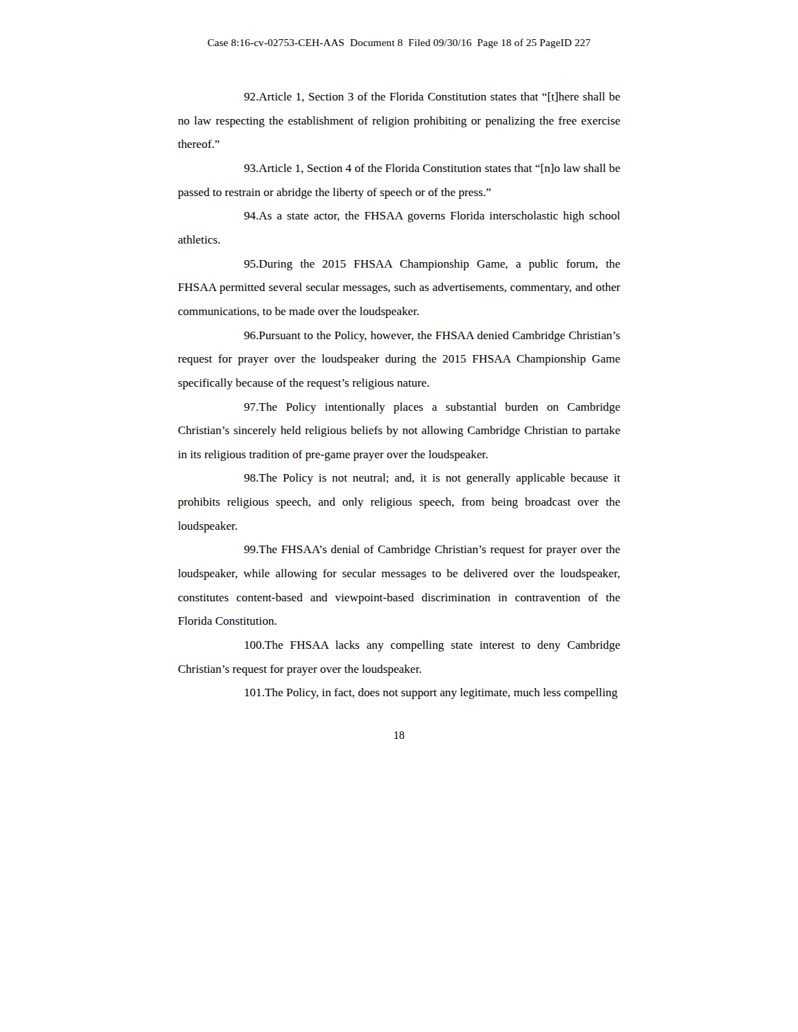Case 8:16-cv-02753-CEH-AAS Document 8 Filed 09/30/16 Page 18 of 25 PageID 227
92. Article 1, Section 3 of the Florida Constitution states that “[t]here shall be no law respecting the establishment of religion prohibiting or penalizing the free exercise thereof.”
93. Article 1, Section 4 of the Florida Constitution states that “[n]o law shall be passed to restrain or abridge the liberty of speech or of the press.”
94. As a state actor, the FHSAA governs Florida interscholastic high school athletics.
95. During the 2015 FHSAA Championship Game, a public forum, the FHSAA permitted several secular messages, such as advertisements, commentary, and other communications, to be made over the loudspeaker.
96. Pursuant to the Policy, however, the FHSAA denied Cambridge Christian’s request for prayer over the loudspeaker during the 2015 FHSAA Championship Game specifically because of the request’s religious nature.
97. The Policy intentionally places a substantial burden on Cambridge Christian’s sincerely held religious beliefs by not allowing Cambridge Christian to partake in its religious tradition of pre-game prayer over the loudspeaker.
98. The Policy is not neutral; and, it is not generally applicable because it prohibits religious speech, and only religious speech, from being broadcast over the loudspeaker.
99. The FHSAA’s denial of Cambridge Christian’s request for prayer over the loudspeaker, while allowing for secular messages to be delivered over the loudspeaker, constitutes content-based and viewpoint-based discrimination in contravention of the Florida Constitution.
100. The FHSAA lacks any compelling state interest to deny Cambridge Christian’s request for prayer over the loudspeaker.
101. The Policy, in fact, does not support any legitimate, much less compelling
18